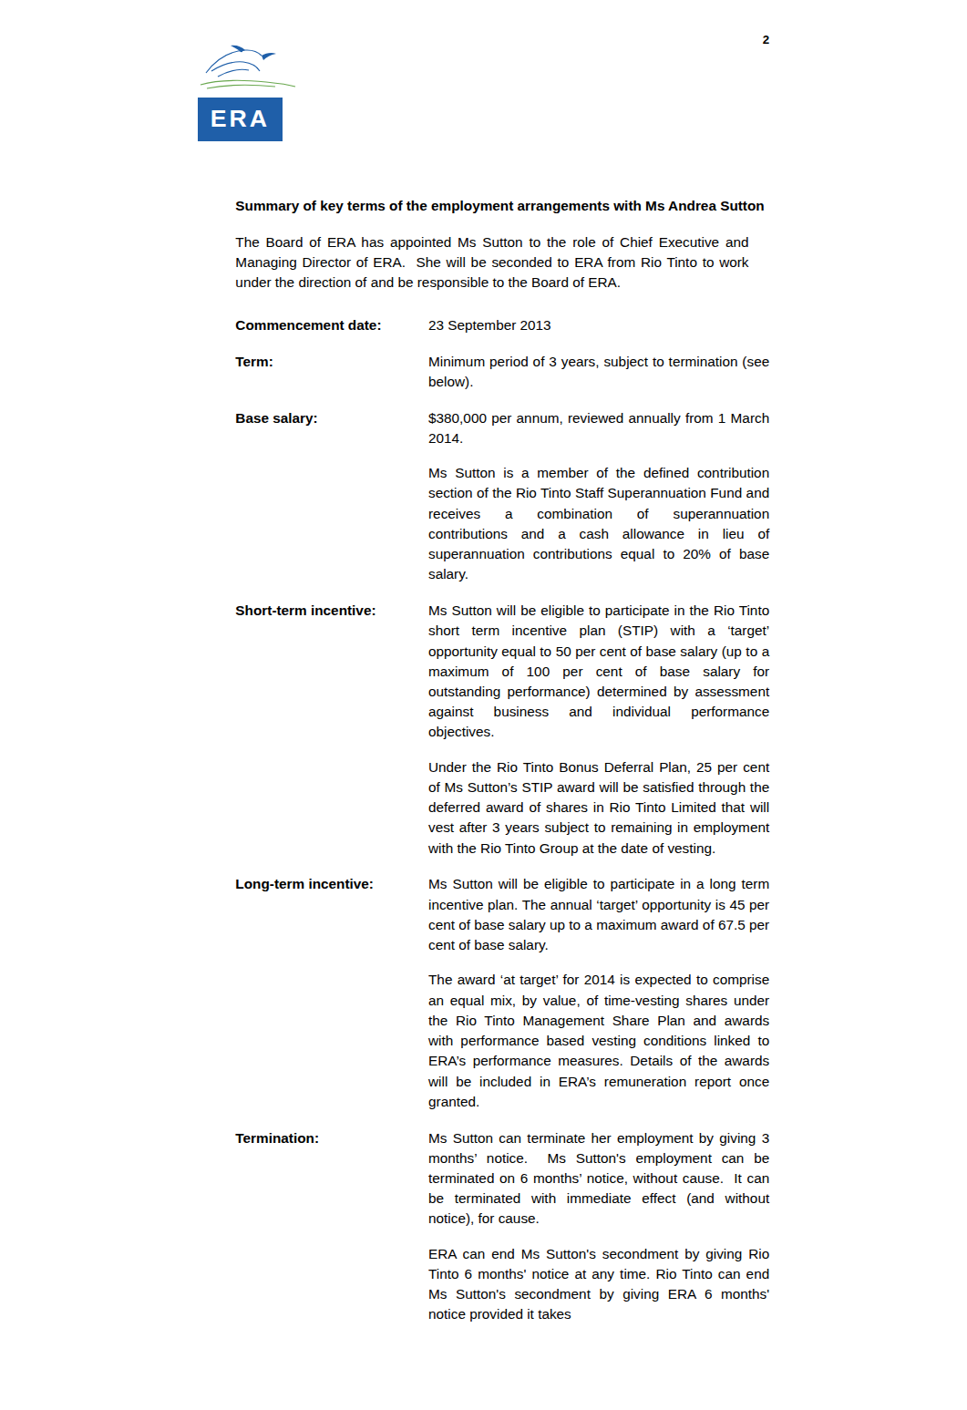2
ERA
Summary of key terms of the employment arrangements with Ms Andrea Sutton
The Board of ERA has appointed Ms Sutton to the role of Chief Executive and Managing Director of ERA. She will be seconded to ERA from Rio Tinto to work under the direction of and be responsible to the Board of ERA.
| Commencement date: | 23 September 2013 |
| Term: | Minimum period of 3 years, subject to termination (see below). |
| Base salary: | $380,000 per annum, reviewed annually from 1 March 2014. Ms Sutton is a member of the defined contribution section of the Rio Tinto Staff Superannuation Fund and receives a combination of superannuation contributions and a cash allowance in lieu of superannuation contributions equal to 20% of base salary. |
| Short-term incentive: | Ms Sutton will be eligible to participate in the Rio Tinto short term incentive plan (STIP) with a ‘target’ opportunity equal to 50 per cent of base salary (up to a maximum of 100 per cent of base salary for outstanding performance) determined by assessment against business and individual performance objectives. Under the Rio Tinto Bonus Deferral Plan, 25 per cent of Ms Sutton’s STIP award will be satisfied through the deferred award of shares in Rio Tinto Limited that will vest after 3 years subject to remaining in employment with the Rio Tinto Group at the date of vesting. |
| Long-term incentive: | Ms Sutton will be eligible to participate in a long term incentive plan. The annual ‘target’ opportunity is 45 per cent of base salary up to a maximum award of 67.5 per cent of base salary. The award ‘at target’ for 2014 is expected to comprise an equal mix, by value, of time-vesting shares under the Rio Tinto Management Share Plan and awards with performance based vesting conditions linked to ERA’s performance measures. Details of the awards will be included in ERA’s remuneration report once granted. |
| Termination: | Ms Sutton can terminate her employment by giving 3 months’ notice. Ms Sutton's employment can be terminated on 6 months’ notice, without cause. It can be terminated with immediate effect (and without notice), for cause. ERA can end Ms Sutton's secondment by giving Rio Tinto 6 months' notice at any time. Rio Tinto can end Ms Sutton's secondment by giving ERA 6 months' notice provided it takes |